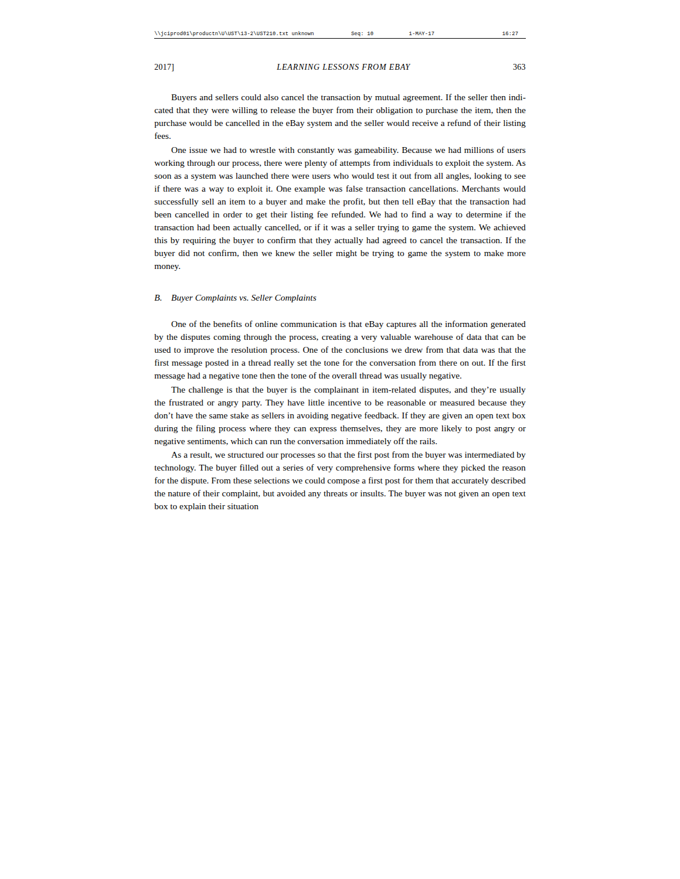\\jciprod01\productn\U\UST\13-2\UST210.txt unknown Seq: 101-MAY-1716:27
2017] LEARNING LESSONS FROM EBAY 363
Buyers and sellers could also cancel the transaction by mutual agreement. If the seller then indicated that they were willing to release the buyer from their obligation to purchase the item, then the purchase would be cancelled in the eBay system and the seller would receive a refund of their listing fees.
One issue we had to wrestle with constantly was gameability. Because we had millions of users working through our process, there were plenty of attempts from individuals to exploit the system. As soon as a system was launched there were users who would test it out from all angles, looking to see if there was a way to exploit it. One example was false transaction cancellations. Merchants would successfully sell an item to a buyer and make the profit, but then tell eBay that the transaction had been cancelled in order to get their listing fee refunded. We had to find a way to determine if the transaction had been actually cancelled, or if it was a seller trying to game the system. We achieved this by requiring the buyer to confirm that they actually had agreed to cancel the transaction. If the buyer did not confirm, then we knew the seller might be trying to game the system to make more money.
B. Buyer Complaints vs. Seller Complaints
One of the benefits of online communication is that eBay captures all the information generated by the disputes coming through the process, creating a very valuable warehouse of data that can be used to improve the resolution process. One of the conclusions we drew from that data was that the first message posted in a thread really set the tone for the conversation from there on out. If the first message had a negative tone then the tone of the overall thread was usually negative.
The challenge is that the buyer is the complainant in item-related disputes, and they’re usually the frustrated or angry party. They have little incentive to be reasonable or measured because they don’t have the same stake as sellers in avoiding negative feedback. If they are given an open text box during the filing process where they can express themselves, they are more likely to post angry or negative sentiments, which can run the conversation immediately off the rails.
As a result, we structured our processes so that the first post from the buyer was intermediated by technology. The buyer filled out a series of very comprehensive forms where they picked the reason for the dispute. From these selections we could compose a first post for them that accurately described the nature of their complaint, but avoided any threats or insults. The buyer was not given an open text box to explain their situation